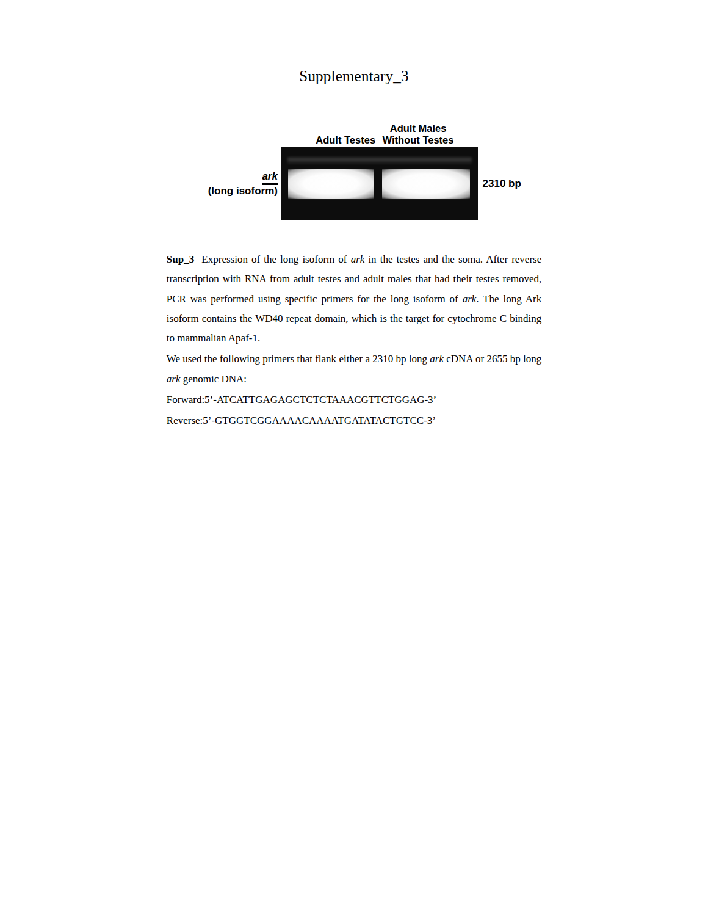Supplementary_3
Adult Testes
Adult Males
Without Testes
ark
(long isoform)
2310 bp
Sup_3 Expression of the long isoform of ark in the testes and the soma. After reverse transcription with RNA from adult testes and adult males that had their testes removed, PCR was performed using specific primers for the long isoform of ark. The long Ark isoform contains the WD40 repeat domain, which is the target for cytochrome C binding to mammalian Apaf-1.
We used the following primers that flank either a 2310 bp long ark cDNA or 2655 bp long ark genomic DNA:
Forward:5’-ATCATTGAGAGCTCTCTAAACGTTCTGGAG-3’
Reverse:5’-GTGGTCGGAAAACAAAATGATATACTGTCC-3’